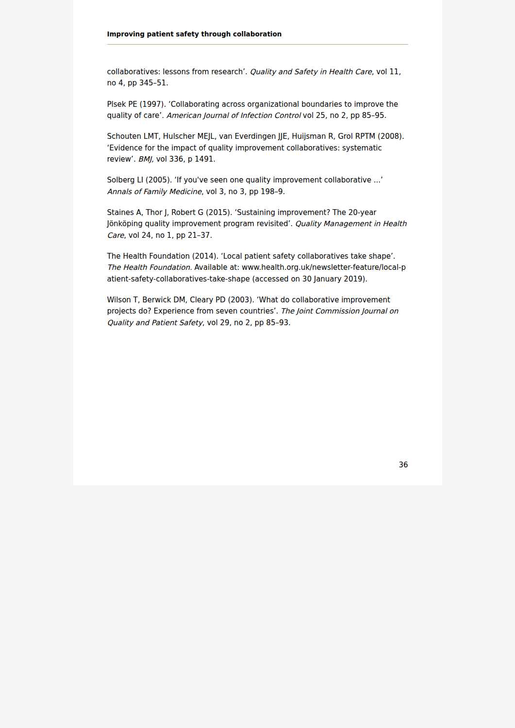Improving patient safety through collaboration
collaboratives: lessons from research’. Quality and Safety in Health Care, vol 11, no 4, pp 345–51.
Plsek PE (1997). ‘Collaborating across organizational boundaries to improve the quality of care’. American Journal of Infection Control vol 25, no 2, pp 85–95.
Schouten LMT, Hulscher MEJL, van Everdingen JJE, Huijsman R, Grol RPTM (2008). ‘Evidence for the impact of quality improvement collaboratives: systematic review’. BMJ, vol 336, p 1491.
Solberg LI (2005). ‘If you've seen one quality improvement collaborative ...’ Annals of Family Medicine, vol 3, no 3, pp 198–9.
Staines A, Thor J, Robert G (2015). ‘Sustaining improvement? The 20-year Jönköping quality improvement program revisited’. Quality Management in Health Care, vol 24, no 1, pp 21–37.
The Health Foundation (2014). ‘Local patient safety collaboratives take shape’. The Health Foundation. Available at: www.health.org.uk/newsletter-feature/local-patient-safety-collaboratives-take-shape (accessed on 30 January 2019).
Wilson T, Berwick DM, Cleary PD (2003). ‘What do collaborative improvement projects do? Experience from seven countries’. The Joint Commission Journal on Quality and Patient Safety, vol 29, no 2, pp 85–93.
36